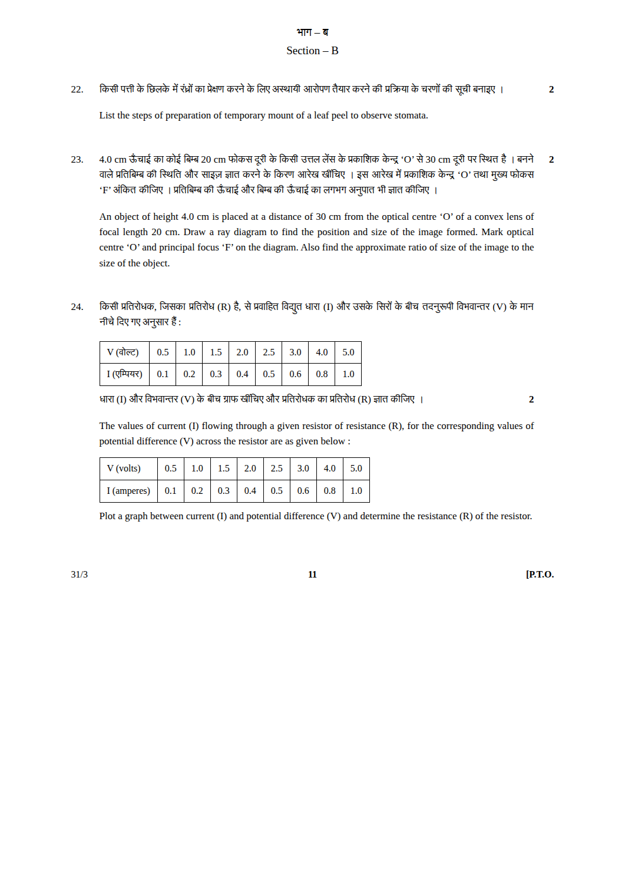भाग – ब
Section – B
22.
किसी पत्ती के छिलके में रंध्रों का प्रेक्षण करने के लिए अस्थायी आरोपण तैयार करने की प्रक्रिया के चरणों की सूची बनाइए ।
List the steps of preparation of temporary mount of a leaf peel to observe stomata.
2
23.
4.0 cm ऊँचाई का कोई बिम्ब 20 cm फोकस दूरी के किसी उत्तल लेंस के प्रकाशिक केन्द्र ‘O’ से 30 cm दूरी पर स्थित है । बनने वाले प्रतिबिम्ब की स्थिति और साइज़ ज्ञात करने के किरण आरेख खींचिए । इस आरेख में प्रकाशिक केन्द्र ‘O’ तथा मुख्य फोकस ‘F’ अंकित कीजिए । प्रतिबिम्ब की ऊँचाई और बिम्ब की ऊँचाई का लगभग अनुपात भी ज्ञात कीजिए ।
An object of height 4.0 cm is placed at a distance of 30 cm from the optical centre ‘O’ of a convex lens of focal length 20 cm. Draw a ray diagram to find the position and size of the image formed. Mark optical centre ‘O’ and principal focus ‘F’ on the diagram. Also find the approximate ratio of size of the image to the size of the object.
2
24.
किसी प्रतिरोधक, जिसका प्रतिरोध (R) है, से प्रवाहित विद्युत धारा (I) और उसके सिरों के बीच तदनुरूपी विभवान्तर (V) के मान नीचे दिए गए अनुसार हैं :
| V (वोल्ट) | 0.5 | 1.0 | 1.5 | 2.0 | 2.5 | 3.0 | 4.0 | 5.0 |
| I (एम्पियर) | 0.1 | 0.2 | 0.3 | 0.4 | 0.5 | 0.6 | 0.8 | 1.0 |
2धारा (I) और विभवान्तर (V) के बीच ग्राफ खींचिए और प्रतिरोधक का प्रतिरोध (R) ज्ञात कीजिए ।
The values of current (I) flowing through a given resistor of resistance (R), for the corresponding values of potential difference (V) across the resistor are as given below :
| V (volts) | 0.5 | 1.0 | 1.5 | 2.0 | 2.5 | 3.0 | 4.0 | 5.0 |
| I (amperes) | 0.1 | 0.2 | 0.3 | 0.4 | 0.5 | 0.6 | 0.8 | 1.0 |
Plot a graph between current (I) and potential difference (V) and determine the resistance (R) of the resistor.
31/3
11
[P.T.O.